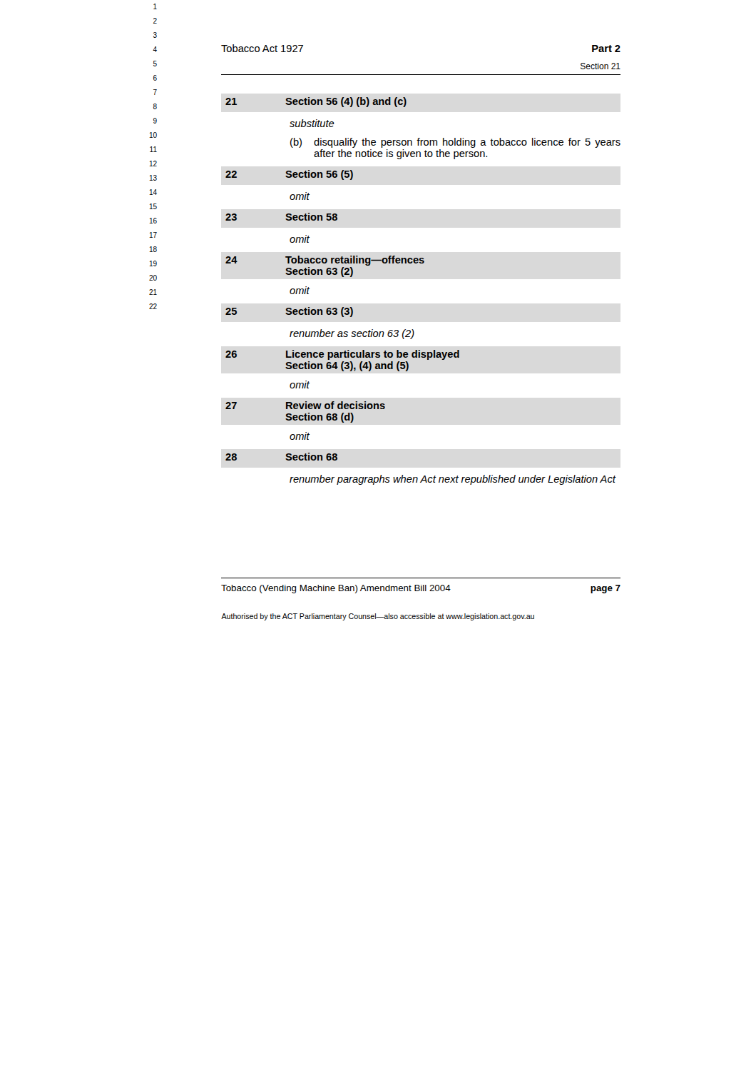Tobacco Act 1927 Part 2
Section 21
21 Section 56 (4) (b) and (c)
substitute
(b) disqualify the person from holding a tobacco licence for 5 years after the notice is given to the person.
22 Section 56 (5)
omit
23 Section 58
omit
24 Tobacco retailing—offences Section 63 (2)
omit
25 Section 63 (3)
renumber as section 63 (2)
26 Licence particulars to be displayed Section 64 (3), (4) and (5)
omit
27 Review of decisions Section 68 (d)
omit
28 Section 68
renumber paragraphs when Act next republished under Legislation Act
Tobacco (Vending Machine Ban) Amendment Bill 2004 page 7
Authorised by the ACT Parliamentary Counsel—also accessible at www.legislation.act.gov.au
1
2
3
4
5
6
7
8
9
10
11
12
13
14
15
16
17
18
19
20
21
22